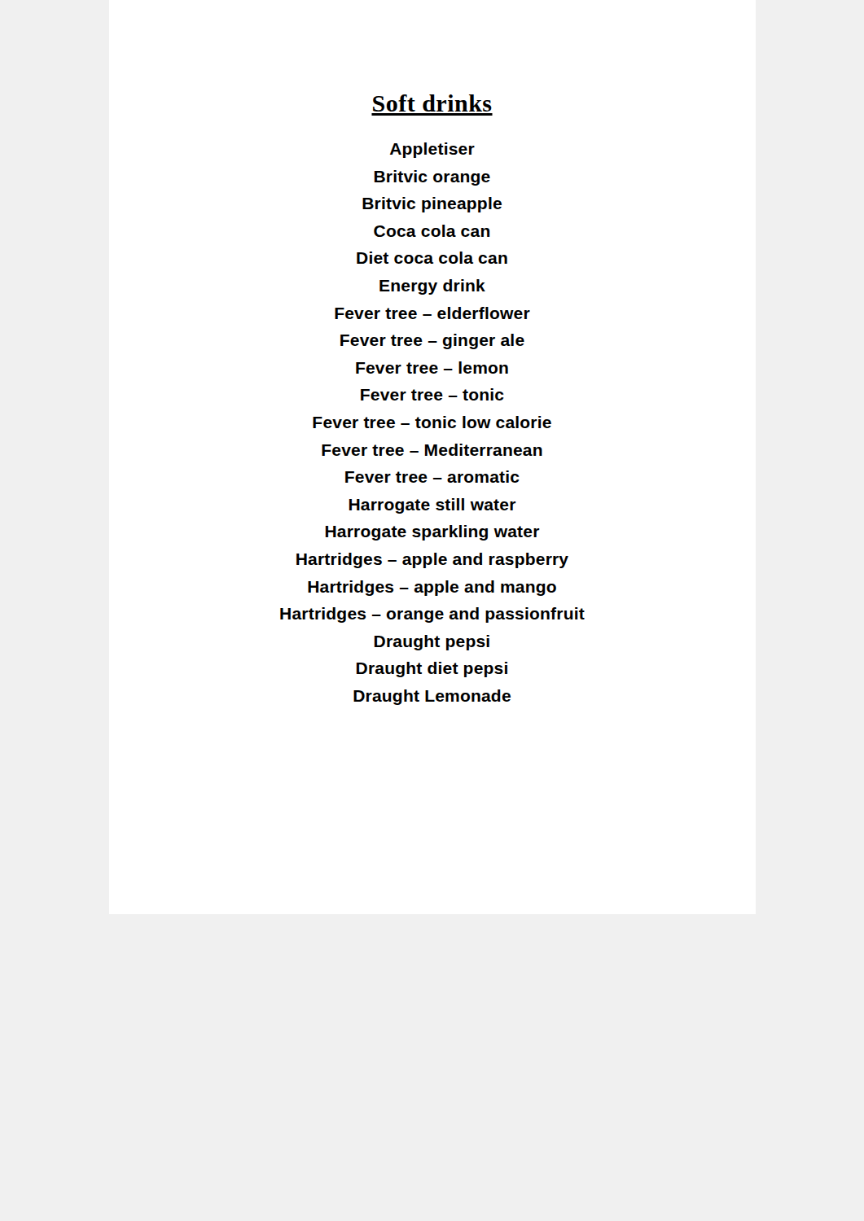Soft drinks
Appletiser
Britvic orange
Britvic pineapple
Coca cola can
Diet coca cola can
Energy drink
Fever tree – elderflower
Fever tree – ginger ale
Fever tree – lemon
Fever tree – tonic
Fever tree – tonic low calorie
Fever tree – Mediterranean
Fever tree – aromatic
Harrogate still water
Harrogate sparkling water
Hartridges – apple and raspberry
Hartridges – apple and mango
Hartridges – orange and passionfruit
Draught pepsi
Draught diet pepsi
Draught Lemonade